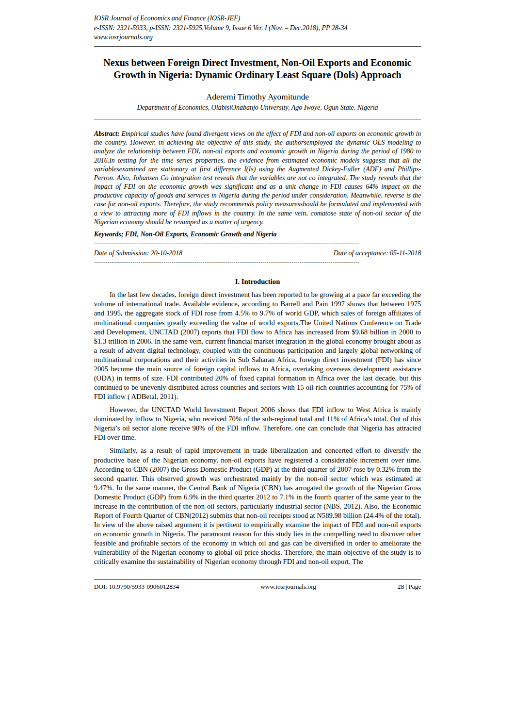IOSR Journal of Economics and Finance (IOSR-JEF)
e-ISSN: 2321-5933, p-ISSN: 2321-5925.Volume 9, Issue 6 Ver. I (Nov. – Dec.2018), PP 28-34
www.iosrjournals.org
Nexus between Foreign Direct Investment, Non-Oil Exports and Economic Growth in Nigeria: Dynamic Ordinary Least Square (Dols) Approach
Aderemi Timothy Ayomitunde
Department of Economics, OlabisiOnabanjo University, Ago Iwoye, Ogun State, Nigeria
Abstract: Empirical studies have found divergent views on the effect of FDI and non-oil exports on economic growth in the country. However, in achieving the objective of this study, the authorsemployed the dynamic OLS modeling to analyze the relationship between FDI, non-oil exports and economic growth in Nigeria during the period of 1980 to 2016.In testing for the time series properties, the evidence from estimated economic models suggests that all the variablesexamined are stationary at first difference I(Is) using the Augmented Dickey-Fuller (ADF) and Phillips-Perron. Also, Johansen Co integration test reveals that the variables are not co integrated. The study reveals that the impact of FDI on the economic growth was significant and as a unit change in FDI causes 64% impact on the productive capacity of goods and services in Nigeria during the period under consideration. Meanwhile, reverse is the case for non-oil exports. Therefore, the study recommends policy measuresshould be formulated and implemented with a view to attracting more of FDI inflows in the country. In the same vein, comatose state of non-oil sector of the Nigerian economy should be revamped as a matter of urgency.
Keywords; FDI, Non-Oil Exports, Economic Growth and Nigeria
-----------------------------------------------------------------------------------------------------------------------------------------
Date of Submission: 20-10-2018 Date of acceptance: 05-11-2018
-----------------------------------------------------------------------------------------------------------------------------------------
I. Introduction
In the last few decades, foreign direct investment has been reported to be growing at a pace far exceeding the volume of international trade. Available evidence, according to Barrell and Pain 1997 shows that between 1975 and 1995, the aggregate stock of FDI rose from 4.5% to 9.7% of world GDP, which sales of foreign affiliates of multinational companies greatly exceeding the value of world exports.The United Nations Conference on Trade and Development, UNCTAD (2007) reports that FDI flow to Africa has increased from $9.68 billion in 2000 to $1.3 trillion in 2006. In the same vein, current financial market integration in the global economy brought about as a result of advent digital technology, coupled with the continuous participation and largely global networking of multinational corporations and their activities in Sub Saharan Africa, foreign direct investment (FDI) has since 2005 become the main source of foreign capital inflows to Africa, overtaking overseas development assistance (ODA) in terms of size. FDI contributed 20% of fixed capital formation in Africa over the last decade, but this continued to be unevenly distributed across countries and sectors with 15 oil-rich countries accounting for 75% of FDI inflow ( ADBetal, 2011).
However, the UNCTAD World Investment Report 2006 shows that FDI inflow to West Africa is mainly dominated by inflow to Nigeria, who received 70% of the sub-regional total and 11% of Africa’s total. Out of this Nigeria’s oil sector alone receive 90% of the FDI inflow. Therefore, one can conclude that Nigeria has attracted FDI over time.
Similarly, as a result of rapid improvement in trade liberalization and concerted effort to diversify the productive base of the Nigerian economy, non-oil exports have registered a considerable increment over time. According to CBN (2007) the Gross Domestic Product (GDP) at the third quarter of 2007 rose by 0.32% from the second quarter. This observed growth was orchestrated mainly by the non-oil sector which was estimated at 9.47%. In the same manner, the Central Bank of Nigeria (CBN) has arrogated the growth of the Nigerian Gross Domestic Product (GDP) from 6.9% in the third quarter 2012 to 7.1% in the fourth quarter of the same year to the increase in the contribution of the non-oil sectors, particularly industrial sector (NBS, 2012). Also, the Economic Report of Fourth Quarter of CBN(2012) submits that non-oil receipts stood at N589.98 billion (24.4% of the total). In view of the above raised argument it is pertinent to empirically examine the impact of FDI and non-oil exports on economic growth in Nigeria. The paramount reason for this study lies in the compelling need to discover other feasible and profitable sectors of the economy in which oil and gas can be diversified in order to ameliorate the vulnerability of the Nigerian economy to global oil price shocks. Therefore, the main objective of the study is to critically examine the sustainability of Nigerian economy through FDI and non-oil export. The
DOI: 10.9790/5933-0906012834 www.iosrjournals.org 28 | Page